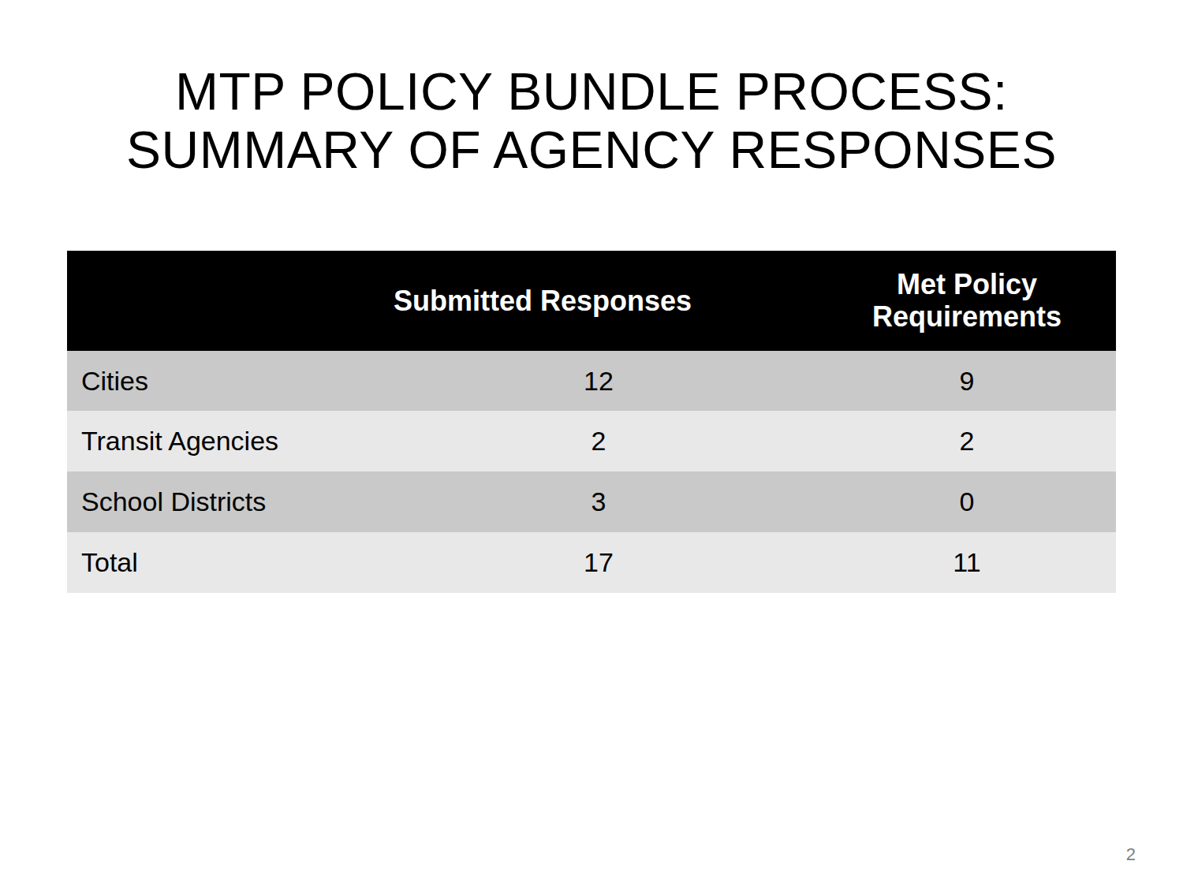MTP POLICY BUNDLE PROCESS:
SUMMARY OF AGENCY RESPONSES
| | Submitted Responses | Met Policy Requirements |
| --- | --- | --- |
| Cities | 12 | 9 |
| Transit Agencies | 2 | 2 |
| School Districts | 3 | 0 |
| Total | 17 | 11 |
2